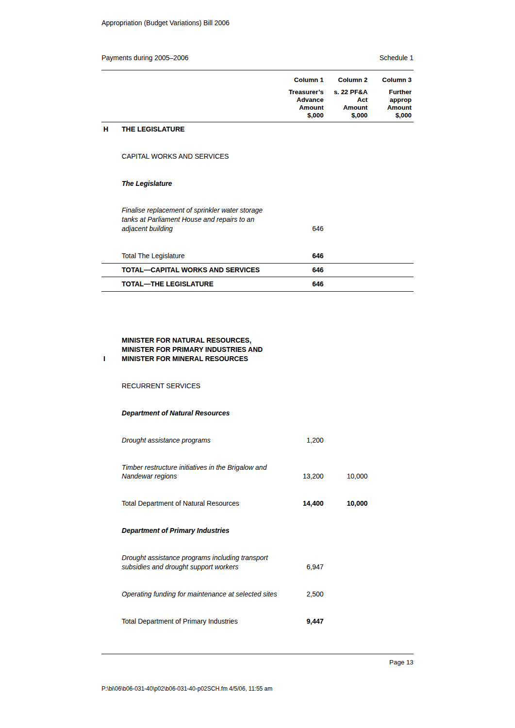Appropriation (Budget Variations) Bill 2006
Payments during 2005–2006 Schedule 1
| | | Column 1 | Column 2 | Column 3 |
| --- | --- | --- | --- | --- |
| | | Treasurer’s Advance Amount $,000 | s. 22 PF&A Act Amount $,000 | Further approp Amount $,000 |
| H | THE LEGISLATURE | | | |
| | CAPITAL WORKS AND SERVICES | | | |
| | The Legislature | | | |
| | Finalise replacement of sprinkler water storage tanks at Parliament House and repairs to an adjacent building | 646 | | |
| | Total The Legislature | 646 | | |
| | TOTAL—CAPITAL WORKS AND SERVICES | 646 | | |
| | TOTAL—THE LEGISLATURE | 646 | | |
| I | MINISTER FOR NATURAL RESOURCES, MINISTER FOR PRIMARY INDUSTRIES AND MINISTER FOR MINERAL RESOURCES | | | |
| | RECURRENT SERVICES | | | |
| | Department of Natural Resources | | | |
| | Drought assistance programs | 1,200 | | |
| | Timber restructure initiatives in the Brigalow and Nandewar regions | 13,200 | 10,000 | |
| | Total Department of Natural Resources | 14,400 | 10,000 | |
| | Department of Primary Industries | | | |
| | Drought assistance programs including transport subsidies and drought support workers | 6,947 | | |
| | Operating funding for maintenance at selected sites | 2,500 | | |
| | Total Department of Primary Industries | 9,447 | | |
Page 13
P:\bi\06\b06-031-40\p02\b06-031-40-p02SCH.fm 4/5/06, 11:55 am